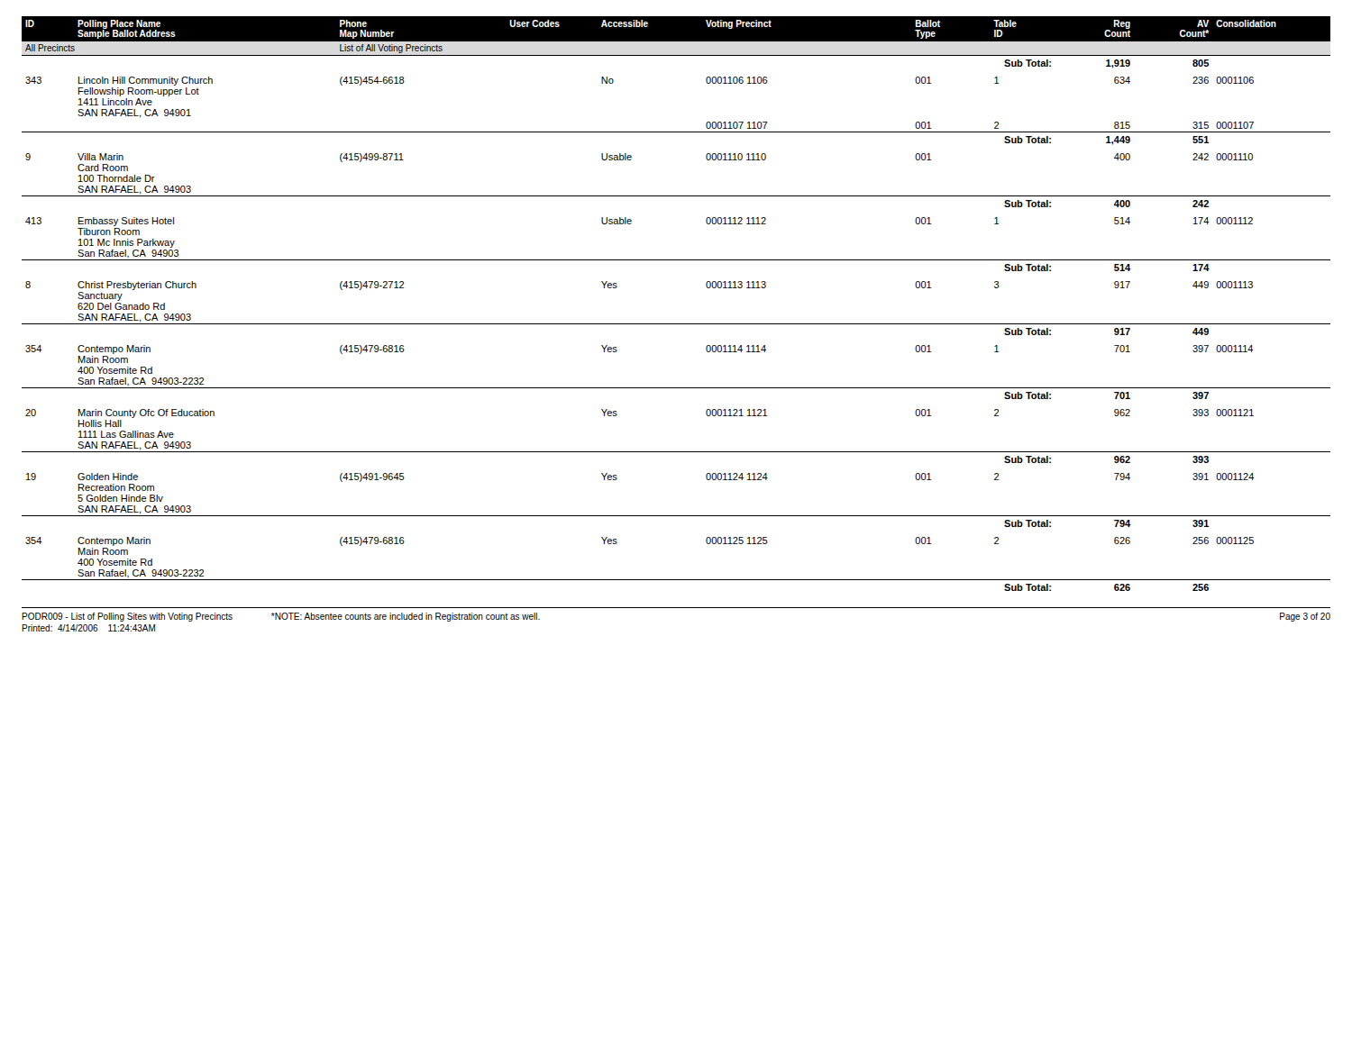| ID | Polling Place Name Sample Ballot Address | Phone Map Number | User Codes | Accessible | Voting Precinct | Ballot Type | Table ID | Reg Count | AV Count* | Consolidation |
| --- | --- | --- | --- | --- | --- | --- | --- | --- | --- | --- |
| All Precincts | List of All Voting Precincts |
| | Sub Total: | 1,919 | 805 | |
| 343 | Lincoln Hill Community Church Fellowship Room-upper Lot 1411 Lincoln Ave SAN RAFAEL, CA 94901 | (415)454-6618 | | No | 0001106 1106 | 001 | 1 | 634 | 236 | 0001106 |
| | | | | | 0001107 1107 | 001 | 2 | 815 | 315 | 0001107 |
| | Sub Total: | 1,449 | 551 | |
| 9 | Villa Marin Card Room 100 Thorndale Dr SAN RAFAEL, CA 94903 | (415)499-8711 | | Usable | 0001110 1110 | 001 | | 400 | 242 | 0001110 |
| | Sub Total: | 400 | 242 | |
| 413 | Embassy Suites Hotel Tiburon Room 101 Mc Innis Parkway San Rafael, CA 94903 | | | Usable | 0001112 1112 | 001 | 1 | 514 | 174 | 0001112 |
| | Sub Total: | 514 | 174 | |
| 8 | Christ Presbyterian Church Sanctuary 620 Del Ganado Rd SAN RAFAEL, CA 94903 | (415)479-2712 | | Yes | 0001113 1113 | 001 | 3 | 917 | 449 | 0001113 |
| | Sub Total: | 917 | 449 | |
| 354 | Contempo Marin Main Room 400 Yosemite Rd San Rafael, CA 94903-2232 | (415)479-6816 | | Yes | 0001114 1114 | 001 | 1 | 701 | 397 | 0001114 |
| | Sub Total: | 701 | 397 | |
| 20 | Marin County Ofc Of Education Hollis Hall 1111 Las Gallinas Ave SAN RAFAEL, CA 94903 | | | Yes | 0001121 1121 | 001 | 2 | 962 | 393 | 0001121 |
| | Sub Total: | 962 | 393 | |
| 19 | Golden Hinde Recreation Room 5 Golden Hinde Blv SAN RAFAEL, CA 94903 | (415)491-9645 | | Yes | 0001124 1124 | 001 | 2 | 794 | 391 | 0001124 |
| | Sub Total: | 794 | 391 | |
| 354 | Contempo Marin Main Room 400 Yosemite Rd San Rafael, CA 94903-2232 | (415)479-6816 | | Yes | 0001125 1125 | 001 | 2 | 626 | 256 | 0001125 |
| | Sub Total: | 626 | 256 | |
PODR009 - List of Polling Sites with Voting Precincts *NOTE: Absentee counts are included in Registration count as well. Page 3 of 20 Printed: 4/14/2006 11:24:43AM